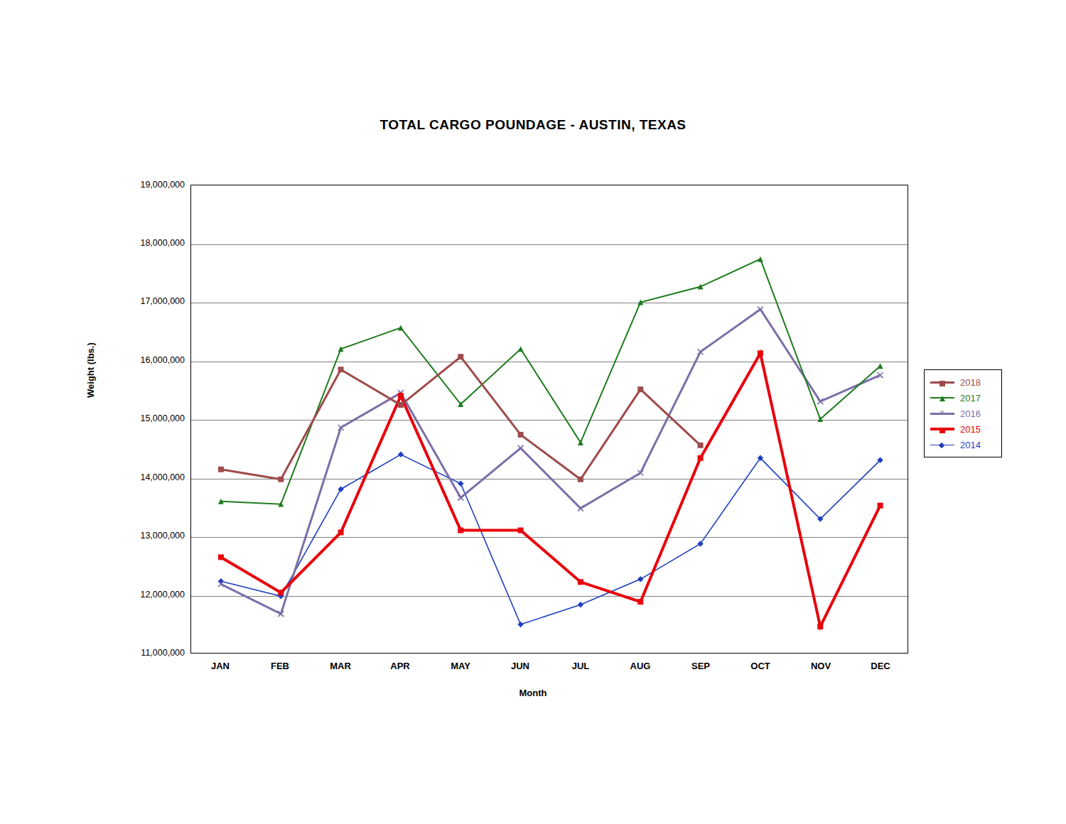TOTAL CARGO POUNDAGE - AUSTIN, TEXAS
Weight (lbs.)
19,000,000
18,000,000
17,000,000
16,000,000
15,000,000
14,000,000
13,000,000
12,000,000
11,000,000
JAN
FEB
MAR
APR
MAY
JUN
JUL
AUG
SEP
OCT
NOV
DEC
Month
2018
2017
2016
2015
2014
Total cargo poundage by month, Austin, Texas (pounds)
| Month | 2014 | 2015 | 2016 | 2017 | 2018 |
| --- | --- | --- | --- | --- | --- |
| JAN | 12,220,000 | 12,630,000 | 12,180,000 | 13,580,000 | 14,140,000 |
| FEB | 11,260,000 | 12,030,000 | 11,950,000 | 13,540,000 | 13,980,000 |
| MAR | 13,810,000 | 12,880,000 | 14,850,000 | 16,200,000 | 15,790,000 |
| APR | 14,430,000 | 14,400,000 | 15,440,000 | 16,560,000 | 15,180,000 |
| MAY | 13,340,000 | 12,910,000 | 13,530,000 | 15,260,000 | 16,000,000 |
| JUN | 11,480,000 | 12,910,000 | 14,490,000 | 16,200,000 | 14,680,000 |
| JUL | 11,850,000 | 12,210,000 | 13,470,000 | 14,600,000 | 13,930,000 |
| AUG | 12,260,000 | 11,880,000 | 14,210,000 | 17,000,000 | 15,490,000 |
| SEP | 12,860,000 | 14,340,000 | 16,150,000 | 17,260,000 | 14,540,000 |
| OCT | 14,330,000 | 16,130,000 | 16,880,000 | 17,730,000 | |
| NOV | 13,290,000 | 11,520,000 | 15,310,000 | 15,500,000 | |
| DEC | 14,300,000 | 13,650,000 | 16,360,000 | 15,910,000 | |